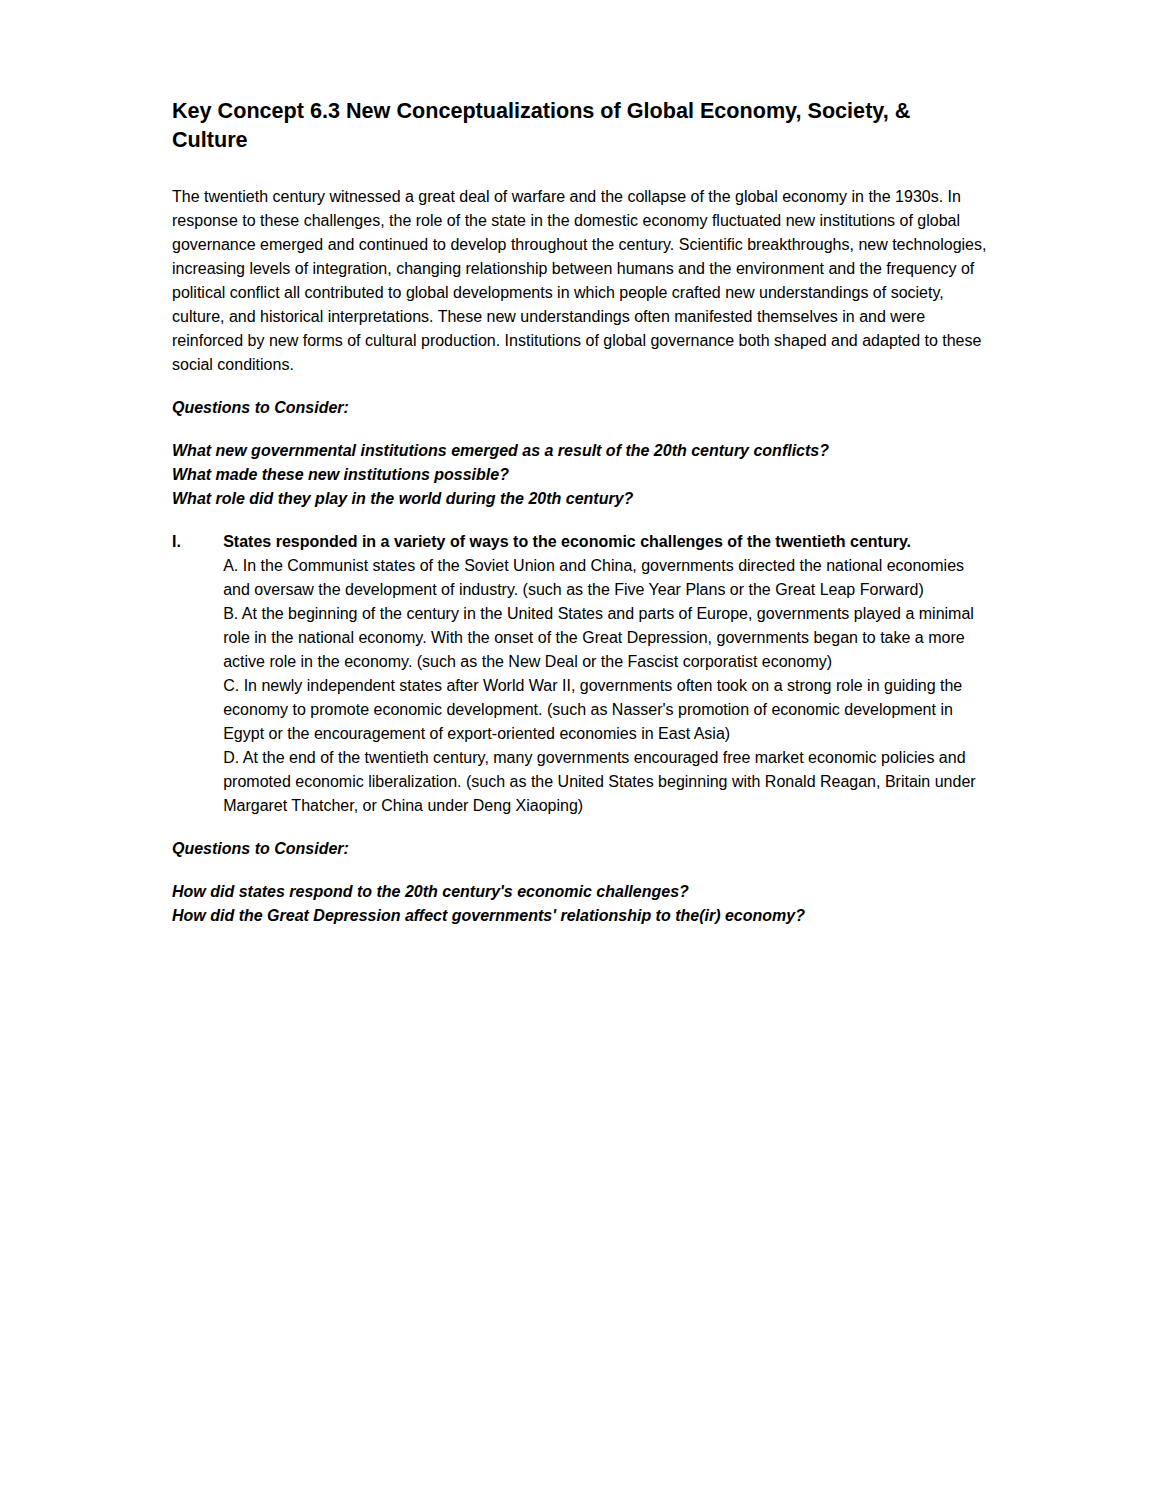Key Concept 6.3 New Conceptualizations of Global Economy, Society, & Culture
The twentieth century witnessed a great deal of warfare and the collapse of the global economy in the 1930s. In response to these challenges, the role of the state in the domestic economy fluctuated new institutions of global governance emerged and continued to develop throughout the century. Scientific breakthroughs, new technologies, increasing levels of integration, changing relationship between humans and the environment and the frequency of political conflict all contributed to global developments in which people crafted new understandings of society, culture, and historical interpretations. These new understandings often manifested themselves in and were reinforced by new forms of cultural production. Institutions of global governance both shaped and adapted to these social conditions.
Questions to Consider:
What new governmental institutions emerged as a result of the 20th century conflicts?
What made these new institutions possible?
What role did they play in the world during the 20th century?
I. States responded in a variety of ways to the economic challenges of the twentieth century.
A. In the Communist states of the Soviet Union and China, governments directed the national economies and oversaw the development of industry. (such as the Five Year Plans or the Great Leap Forward)
B. At the beginning of the century in the United States and parts of Europe, governments played a minimal role in the national economy. With the onset of the Great Depression, governments began to take a more active role in the economy. (such as the New Deal or the Fascist corporatist economy)
C. In newly independent states after World War II, governments often took on a strong role in guiding the economy to promote economic development. (such as Nasser's promotion of economic development in Egypt or the encouragement of export-oriented economies in East Asia)
D. At the end of the twentieth century, many governments encouraged free market economic policies and promoted economic liberalization. (such as the United States beginning with Ronald Reagan, Britain under Margaret Thatcher, or China under Deng Xiaoping)
Questions to Consider:
How did states respond to the 20th century's economic challenges?
How did the Great Depression affect governments' relationship to the(ir) economy?